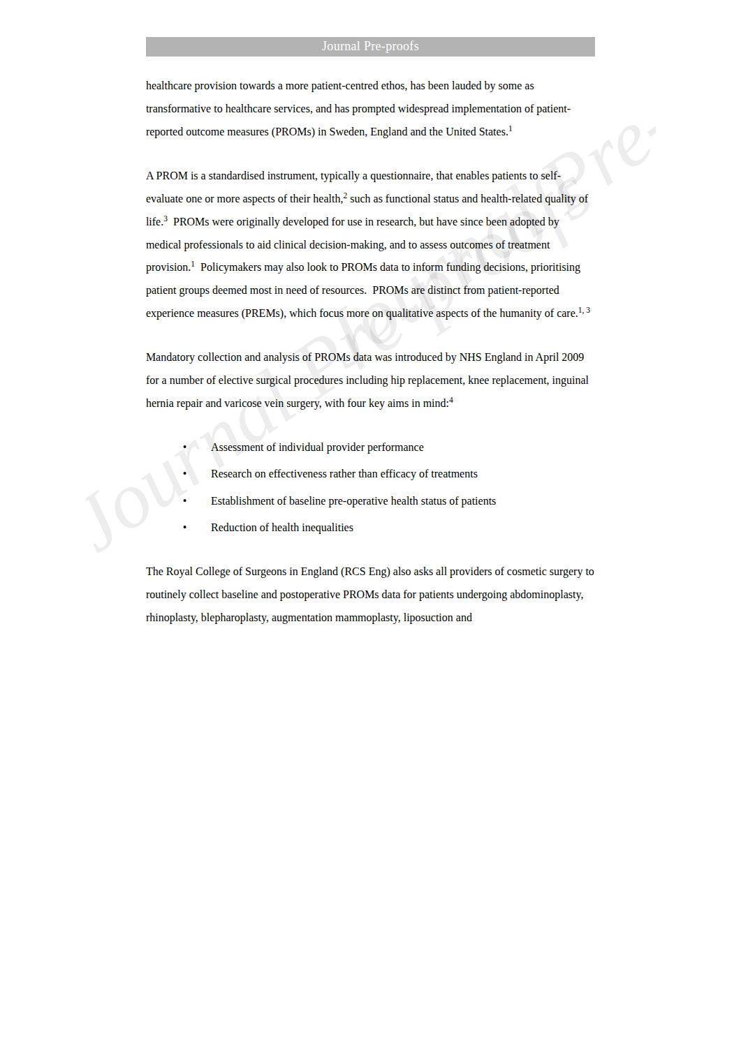Journal Pre-proofs
Journal Pre-proofs Journal Pre-proofs
healthcare provision towards a more patient-centred ethos, has been lauded by some as transformative to healthcare services, and has prompted widespread implementation of patient-reported outcome measures (PROMs) in Sweden, England and the United States.1
A PROM is a standardised instrument, typically a questionnaire, that enables patients to self-evaluate one or more aspects of their health,2 such as functional status and health-related quality of life.3 PROMs were originally developed for use in research, but have since been adopted by medical professionals to aid clinical decision-making, and to assess outcomes of treatment provision.1 Policymakers may also look to PROMs data to inform funding decisions, prioritising patient groups deemed most in need of resources. PROMs are distinct from patient-reported experience measures (PREMs), which focus more on qualitative aspects of the humanity of care.1, 3
Mandatory collection and analysis of PROMs data was introduced by NHS England in April 2009 for a number of elective surgical procedures including hip replacement, knee replacement, inguinal hernia repair and varicose vein surgery, with four key aims in mind:4
Assessment of individual provider performance
Research on effectiveness rather than efficacy of treatments
Establishment of baseline pre-operative health status of patients
Reduction of health inequalities
The Royal College of Surgeons in England (RCS Eng) also asks all providers of cosmetic surgery to routinely collect baseline and postoperative PROMs data for patients undergoing abdominoplasty, rhinoplasty, blepharoplasty, augmentation mammoplasty, liposuction and